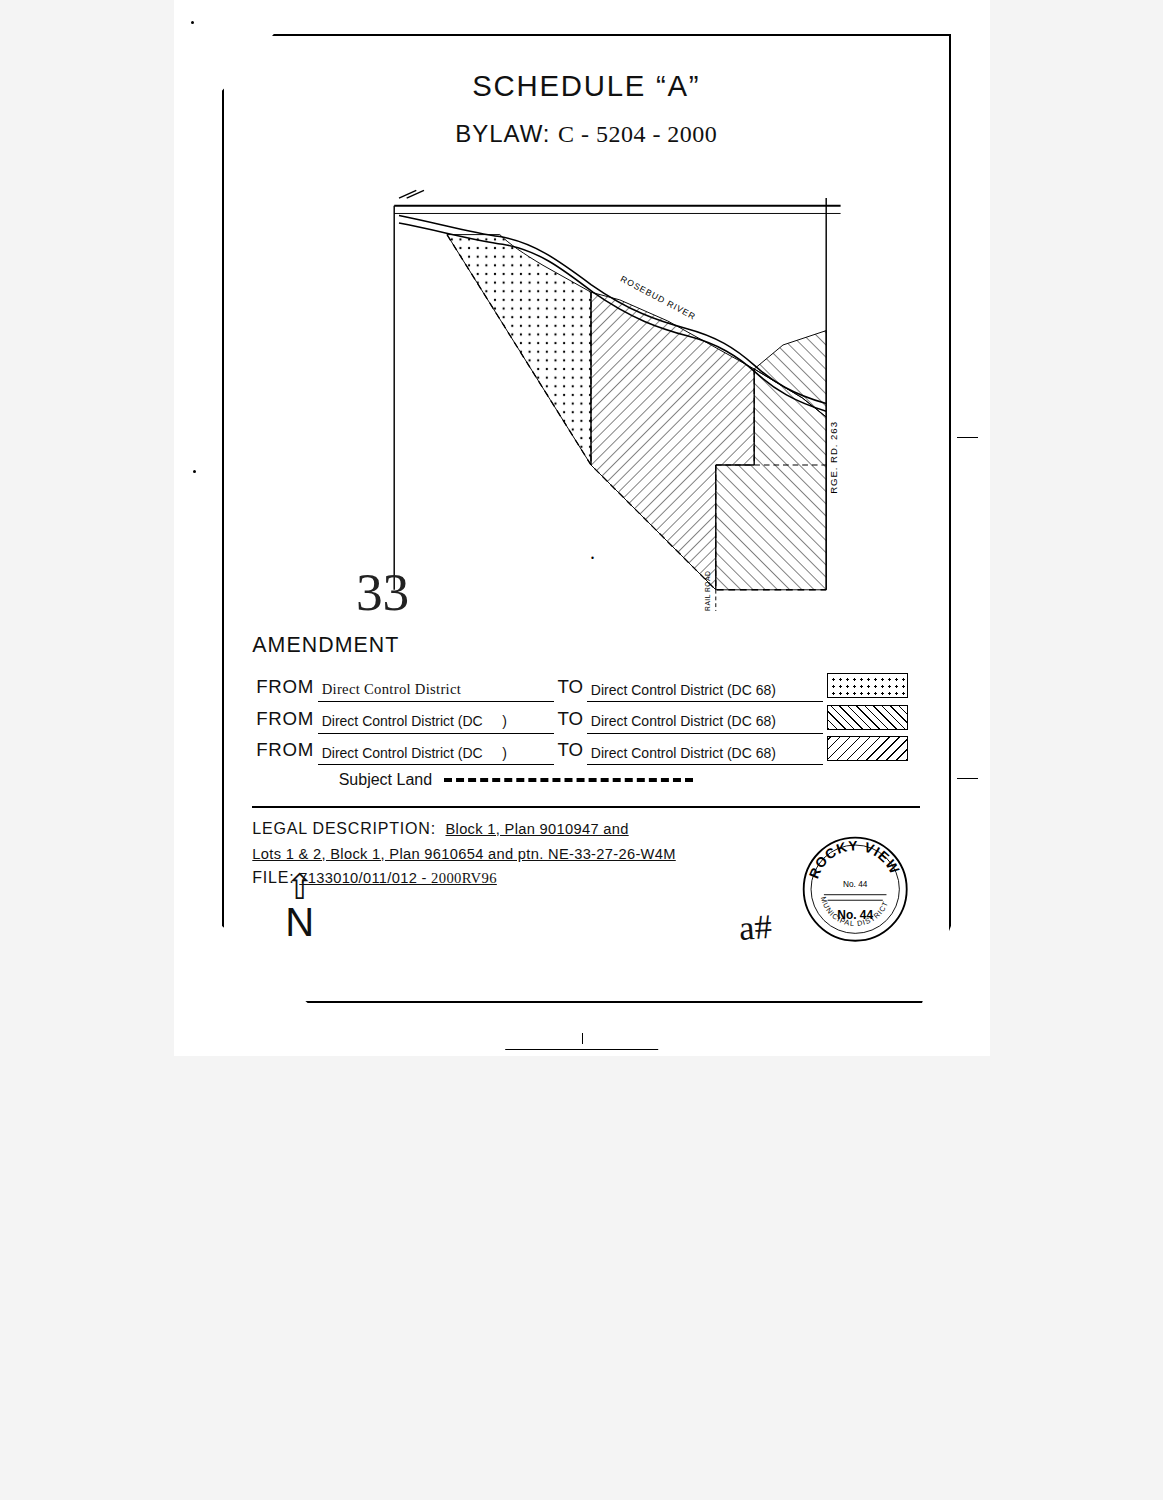SCHEDULE “A”
BYLAW: C - 5204 - 2000
ROSEBUD RIVER RGE. RD. 263 RAIL ROAD •
33
AMENDMENT
| FROM | Direct Control District | TO | Direct Control District (DC 68) | |
| FROM | Direct Control District (DC ) | TO | Direct Control District (DC 68) | |
| FROM | Direct Control District (DC ) | TO | Direct Control District (DC 68) | |
Subject Land
LEGAL DESCRIPTION: Block 1, Plan 9010947 and
Lots 1 & 2, Block 1, Plan 9610654 and ptn. NE-33-27-26-W4M
FILE: 7133010/011/012 - 2000RV96
a#
⇧
N
ROCKY VIEW MUNICIPAL DISTRICT No. 44 No. 44